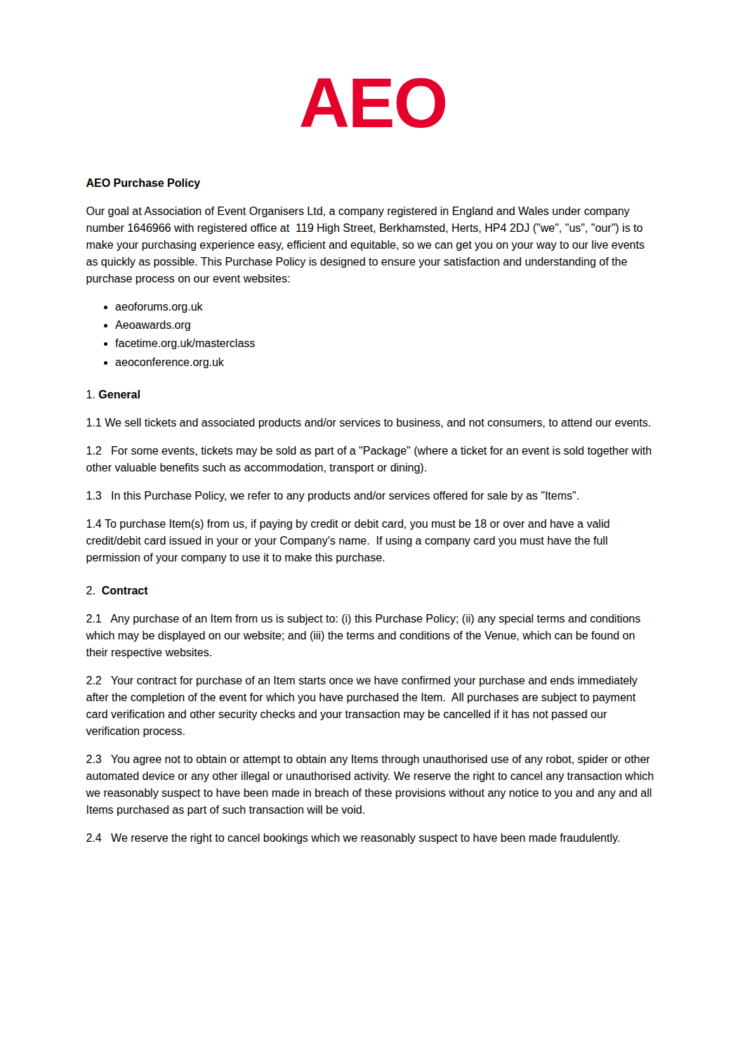AEO
AEO Purchase Policy
Our goal at Association of Event Organisers Ltd, a company registered in England and Wales under company number 1646966 with registered office at 119 High Street, Berkhamsted, Herts, HP4 2DJ ("we", "us", "our") is to make your purchasing experience easy, efficient and equitable, so we can get you on your way to our live events as quickly as possible. This Purchase Policy is designed to ensure your satisfaction and understanding of the purchase process on our event websites:
aeoforums.org.uk
Aeoawards.org
facetime.org.uk/masterclass
aeoconference.org.uk
1. General
1.1 We sell tickets and associated products and/or services to business, and not consumers, to attend our events.
1.2 For some events, tickets may be sold as part of a "Package" (where a ticket for an event is sold together with other valuable benefits such as accommodation, transport or dining).
1.3 In this Purchase Policy, we refer to any products and/or services offered for sale by as "Items".
1.4 To purchase Item(s) from us, if paying by credit or debit card, you must be 18 or over and have a valid credit/debit card issued in your or your Company's name. If using a company card you must have the full permission of your company to use it to make this purchase.
2. Contract
2.1 Any purchase of an Item from us is subject to: (i) this Purchase Policy; (ii) any special terms and conditions which may be displayed on our website; and (iii) the terms and conditions of the Venue, which can be found on their respective websites.
2.2 Your contract for purchase of an Item starts once we have confirmed your purchase and ends immediately after the completion of the event for which you have purchased the Item. All purchases are subject to payment card verification and other security checks and your transaction may be cancelled if it has not passed our verification process.
2.3 You agree not to obtain or attempt to obtain any Items through unauthorised use of any robot, spider or other automated device or any other illegal or unauthorised activity. We reserve the right to cancel any transaction which we reasonably suspect to have been made in breach of these provisions without any notice to you and any and all Items purchased as part of such transaction will be void.
2.4 We reserve the right to cancel bookings which we reasonably suspect to have been made fraudulently.